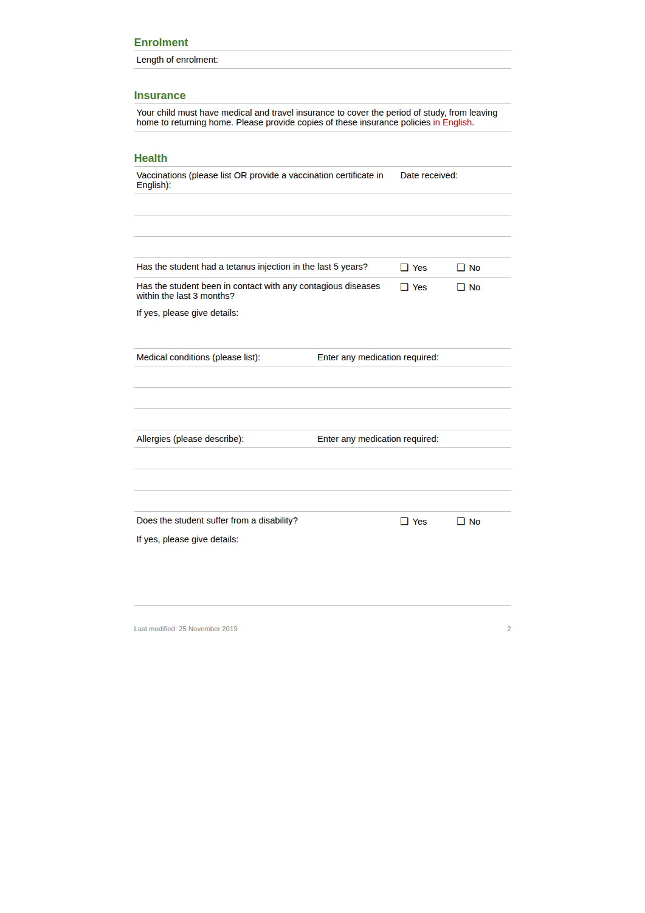Enrolment
| Length of enrolment: |
Insurance
| Your child must have medical and travel insurance to cover the period of study, from leaving home to returning home. Please provide copies of these insurance policies in English . |
Health
| Vaccinations (please list OR provide a vaccination certificate in English): | Date received: |
| Has the student had a tetanus injection in the last 5 years? | ❑ Yes | ❑ No |
| Has the student been in contact with any contagious diseases within the last 3 months? | ❑ Yes | ❑ No |
| If yes, please give details: |
| Medical conditions (please list): | Enter any medication required: |
| Allergies (please describe): | Enter any medication required: |
| Does the student suffer from a disability? | ❑ Yes | ❑ No |
| If yes, please give details: |
Last modified: 25 November 2019 2